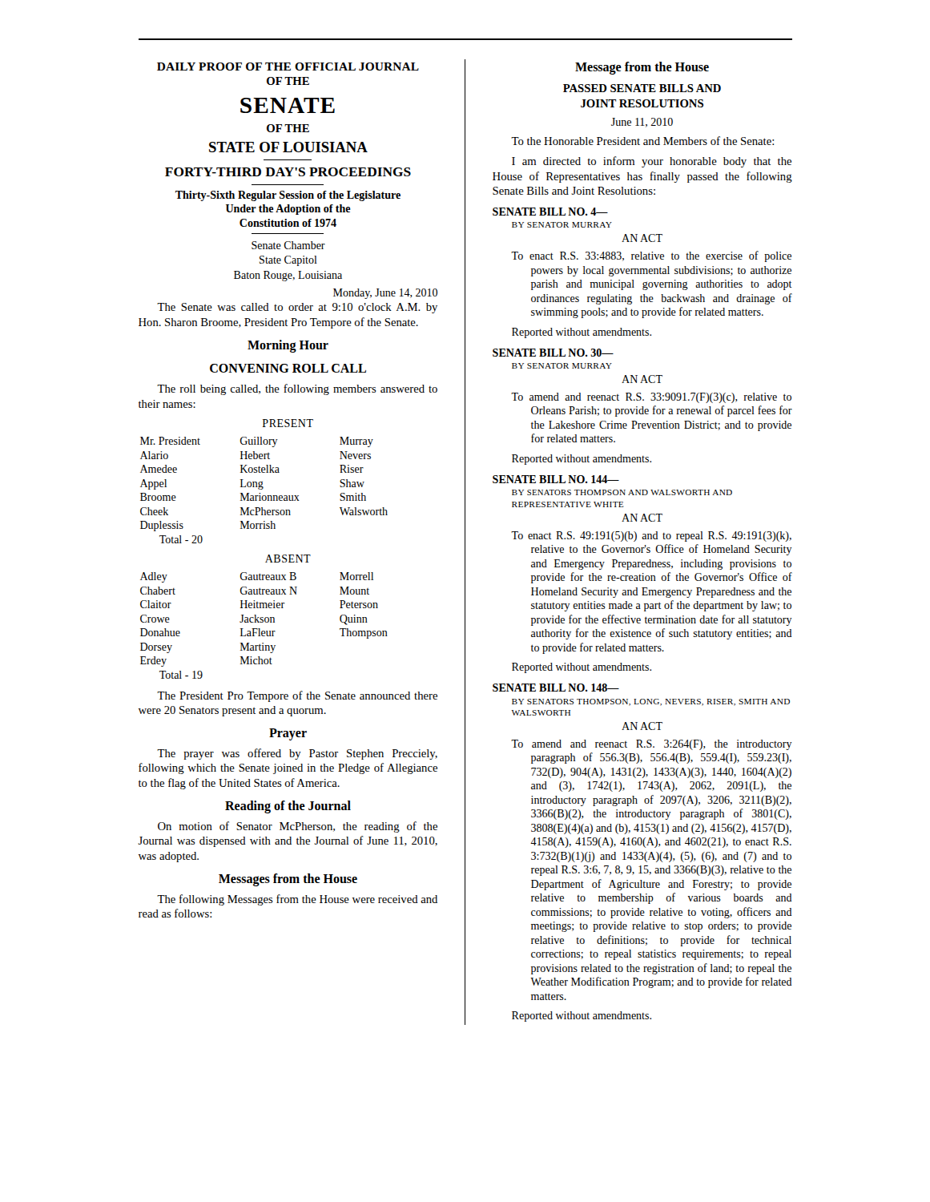DAILY PROOF OF THE OFFICIAL JOURNAL
OF THE
SENATE
OF THE
STATE OF LOUISIANA
FORTY-THIRD DAY'S PROCEEDINGS
Thirty-Sixth Regular Session of the Legislature
Under the Adoption of the
Constitution of 1974
Senate Chamber
State Capitol
Baton Rouge, Louisiana
Monday, June 14, 2010
The Senate was called to order at 9:10 o'clock A.M. by Hon. Sharon Broome, President Pro Tempore of the Senate.
Morning Hour
CONVENING ROLL CALL
The roll being called, the following members answered to their names:
PRESENT
| Mr. President | Guillory | Murray |
| Alario | Hebert | Nevers |
| Amedee | Kostelka | Riser |
| Appel | Long | Shaw |
| Broome | Marionneaux | Smith |
| Cheek | McPherson | Walsworth |
| Duplessis | Morrish | |
Total - 20
ABSENT
| Adley | Gautreaux B | Morrell |
| Chabert | Gautreaux N | Mount |
| Claitor | Heitmeier | Peterson |
| Crowe | Jackson | Quinn |
| Donahue | LaFleur | Thompson |
| Dorsey | Martiny | |
| Erdey | Michot | |
Total - 19
The President Pro Tempore of the Senate announced there were 20 Senators present and a quorum.
Prayer
The prayer was offered by Pastor Stephen Precciely, following which the Senate joined in the Pledge of Allegiance to the flag of the United States of America.
Reading of the Journal
On motion of Senator McPherson, the reading of the Journal was dispensed with and the Journal of June 11, 2010, was adopted.
Messages from the House
The following Messages from the House were received and read as follows:
Message from the House
PASSED SENATE BILLS AND
JOINT RESOLUTIONS
June 11, 2010
To the Honorable President and Members of the Senate:
I am directed to inform your honorable body that the House of Representatives has finally passed the following Senate Bills and Joint Resolutions:
SENATE BILL NO. 4—
BY SENATOR MURRAY
AN ACT
To enact R.S. 33:4883, relative to the exercise of police powers by local governmental subdivisions; to authorize parish and municipal governing authorities to adopt ordinances regulating the backwash and drainage of swimming pools; and to provide for related matters.
Reported without amendments.
SENATE BILL NO. 30—
BY SENATOR MURRAY
AN ACT
To amend and reenact R.S. 33:9091.7(F)(3)(c), relative to Orleans Parish; to provide for a renewal of parcel fees for the Lakeshore Crime Prevention District; and to provide for related matters.
Reported without amendments.
SENATE BILL NO. 144—
BY SENATORS THOMPSON AND WALSWORTH AND REPRESENTATIVE WHITE
AN ACT
To enact R.S. 49:191(5)(b) and to repeal R.S. 49:191(3)(k), relative to the Governor's Office of Homeland Security and Emergency Preparedness, including provisions to provide for the re-creation of the Governor's Office of Homeland Security and Emergency Preparedness and the statutory entities made a part of the department by law; to provide for the effective termination date for all statutory authority for the existence of such statutory entities; and to provide for related matters.
Reported without amendments.
SENATE BILL NO. 148—
BY SENATORS THOMPSON, LONG, NEVERS, RISER, SMITH AND WALSWORTH
AN ACT
To amend and reenact R.S. 3:264(F), the introductory paragraph of 556.3(B), 556.4(B), 559.4(I), 559.23(I), 732(D), 904(A), 1431(2), 1433(A)(3), 1440, 1604(A)(2) and (3), 1742(1), 1743(A), 2062, 2091(L), the introductory paragraph of 2097(A), 3206, 3211(B)(2), 3366(B)(2), the introductory paragraph of 3801(C), 3808(E)(4)(a) and (b), 4153(1) and (2), 4156(2), 4157(D), 4158(A), 4159(A), 4160(A), and 4602(21), to enact R.S. 3:732(B)(1)(j) and 1433(A)(4), (5), (6), and (7) and to repeal R.S. 3:6, 7, 8, 9, 15, and 3366(B)(3), relative to the Department of Agriculture and Forestry; to provide relative to membership of various boards and commissions; to provide relative to voting, officers and meetings; to provide relative to stop orders; to provide relative to definitions; to provide for technical corrections; to repeal statistics requirements; to repeal provisions related to the registration of land; to repeal the Weather Modification Program; and to provide for related matters.
Reported without amendments.